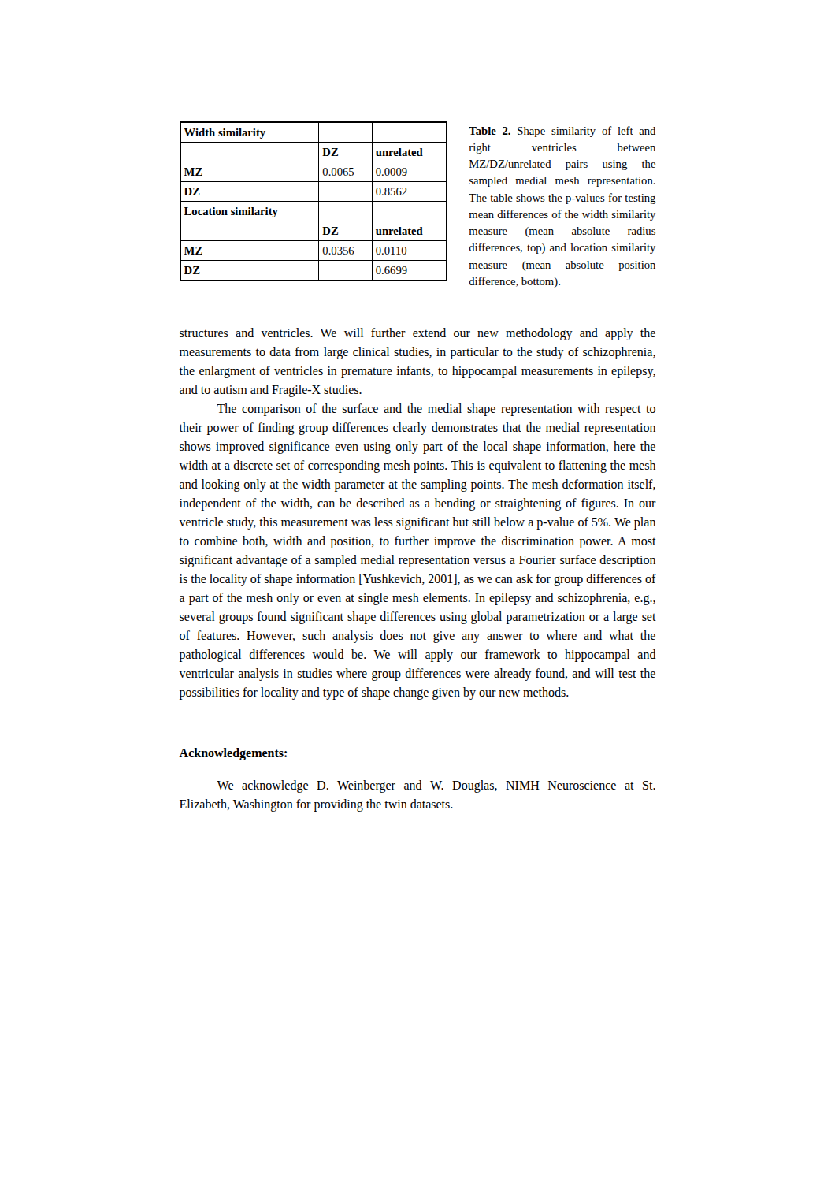| Width similarity | | |
| | DZ | unrelated |
| MZ | 0.0065 | 0.0009 |
| DZ | | 0.8562 |
| Location similarity | | |
| | DZ | unrelated |
| MZ | 0.0356 | 0.0110 |
| DZ | | 0.6699 |
Table 2. Shape similarity of left and right ventricles between MZ/DZ/unrelated pairs using the sampled medial mesh representation. The table shows the p-values for testing mean differences of the width similarity measure (mean absolute radius differences, top) and location similarity measure (mean absolute position difference, bottom).
structures and ventricles. We will further extend our new methodology and apply the measurements to data from large clinical studies, in particular to the study of schizophrenia, the enlargment of ventricles in premature infants, to hippocampal measurements in epilepsy, and to autism and Fragile-X studies.
The comparison of the surface and the medial shape representation with respect to their power of finding group differences clearly demonstrates that the medial representation shows improved significance even using only part of the local shape information, here the width at a discrete set of corresponding mesh points. This is equivalent to flattening the mesh and looking only at the width parameter at the sampling points. The mesh deformation itself, independent of the width, can be described as a bending or straightening of figures. In our ventricle study, this measurement was less significant but still below a p-value of 5%. We plan to combine both, width and position, to further improve the discrimination power. A most significant advantage of a sampled medial representation versus a Fourier surface description is the locality of shape information [Yushkevich, 2001], as we can ask for group differences of a part of the mesh only or even at single mesh elements. In epilepsy and schizophrenia, e.g., several groups found significant shape differences using global parametrization or a large set of features. However, such analysis does not give any answer to where and what the pathological differences would be. We will apply our framework to hippocampal and ventricular analysis in studies where group differences were already found, and will test the possibilities for locality and type of shape change given by our new methods.
Acknowledgements:
We acknowledge D. Weinberger and W. Douglas, NIMH Neuroscience at St. Elizabeth, Washington for providing the twin datasets.